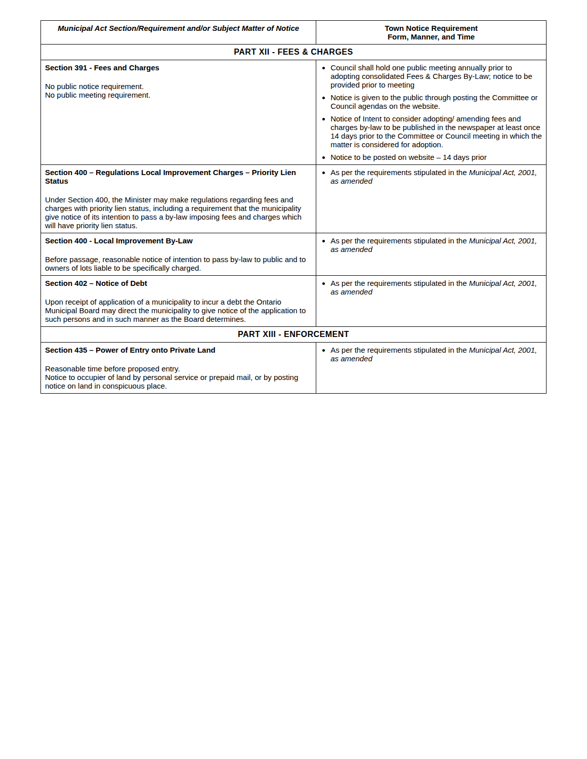| Municipal Act Section/Requirement and/or Subject Matter of Notice | Town Notice Requirement Form, Manner, and Time |
| --- | --- |
| PART XII - FEES & CHARGES |
| Section 391 - Fees and Charges No public notice requirement. No public meeting requirement. | Council shall hold one public meeting annually prior to adopting consolidated Fees & Charges By-Law; notice to be provided prior to meeting Notice is given to the public through posting the Committee or Council agendas on the website. Notice of Intent to consider adopting/ amending fees and charges by-law to be published in the newspaper at least once 14 days prior to the Committee or Council meeting in which the matter is considered for adoption. Notice to be posted on website – 14 days prior |
| Section 400 – Regulations Local Improvement Charges – Priority Lien Status Under Section 400, the Minister may make regulations regarding fees and charges with priority lien status, including a requirement that the municipality give notice of its intention to pass a by-law imposing fees and charges which will have priority lien status. | As per the requirements stipulated in the Municipal Act, 2001, as amended |
| Section 400 - Local Improvement By-Law Before passage, reasonable notice of intention to pass by-law to public and to owners of lots liable to be specifically charged. | As per the requirements stipulated in the Municipal Act, 2001, as amended |
| Section 402 – Notice of Debt Upon receipt of application of a municipality to incur a debt the Ontario Municipal Board may direct the municipality to give notice of the application to such persons and in such manner as the Board determines. | As per the requirements stipulated in the Municipal Act, 2001, as amended |
| PART XIII - ENFORCEMENT |
| Section 435 – Power of Entry onto Private Land Reasonable time before proposed entry. Notice to occupier of land by personal service or prepaid mail, or by posting notice on land in conspicuous place. | As per the requirements stipulated in the Municipal Act, 2001, as amended |